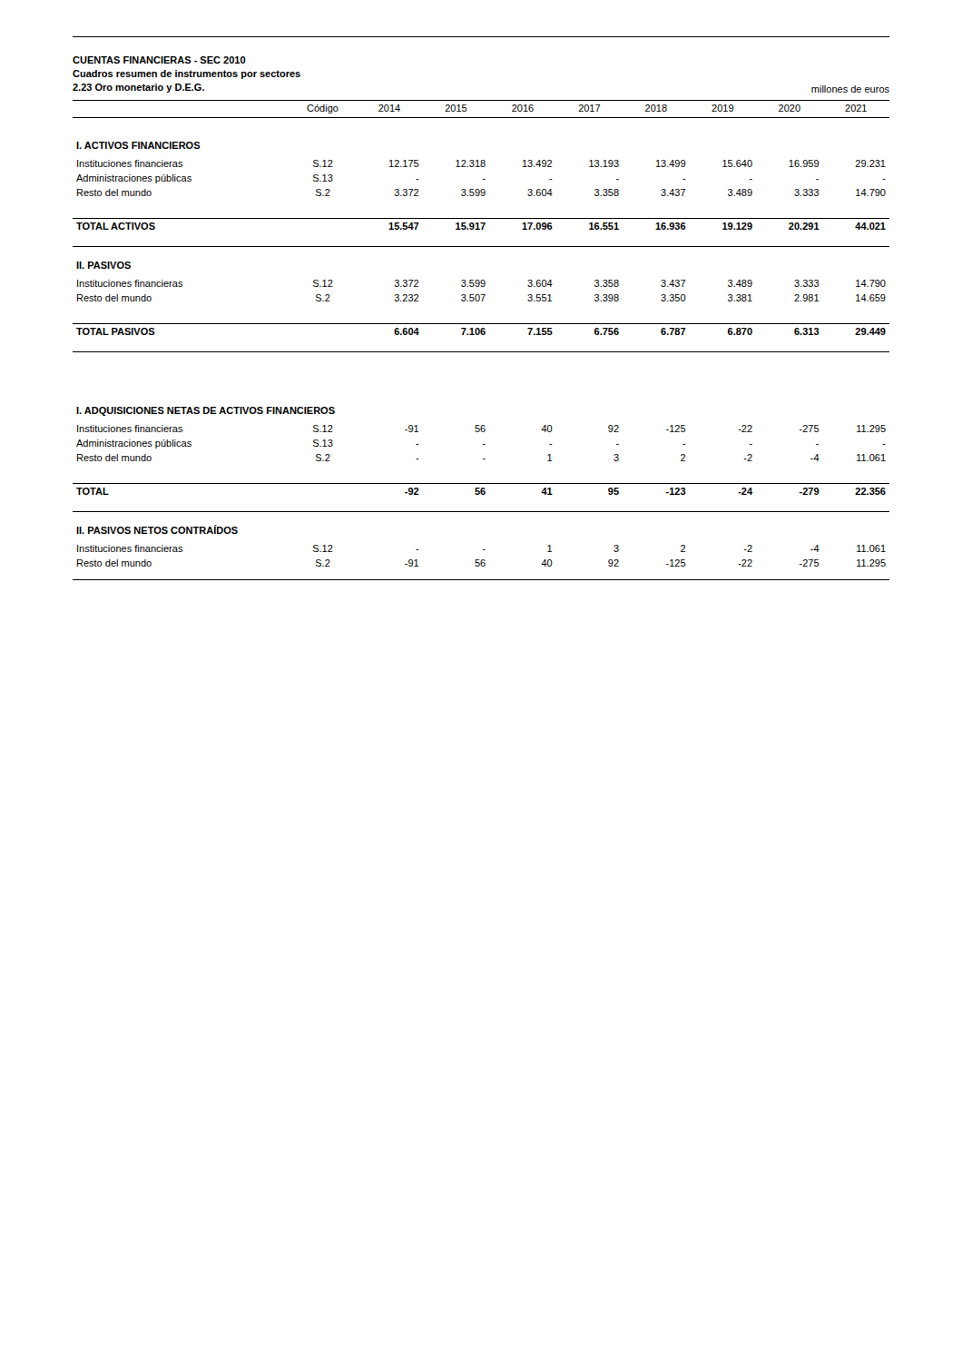CUENTAS FINANCIERAS - SEC 2010
Cuadros resumen de instrumentos por sectores
2.23 Oro monetario y D.E.G.
millones de euros
| | Código | 2014 | 2015 | 2016 | 2017 | 2018 | 2019 | 2020 | 2021 |
| --- | --- | --- | --- | --- | --- | --- | --- | --- | --- |
| I. ACTIVOS FINANCIEROS |
| Instituciones financieras | S.12 | 12.175 | 12.318 | 13.492 | 13.193 | 13.499 | 15.640 | 16.959 | 29.231 |
| Administraciones públicas | S.13 | - | - | - | - | - | - | - | - |
| Resto del mundo | S.2 | 3.372 | 3.599 | 3.604 | 3.358 | 3.437 | 3.489 | 3.333 | 14.790 |
| TOTAL ACTIVOS | | 15.547 | 15.917 | 17.096 | 16.551 | 16.936 | 19.129 | 20.291 | 44.021 |
| II. PASIVOS |
| Instituciones financieras | S.12 | 3.372 | 3.599 | 3.604 | 3.358 | 3.437 | 3.489 | 3.333 | 14.790 |
| Resto del mundo | S.2 | 3.232 | 3.507 | 3.551 | 3.398 | 3.350 | 3.381 | 2.981 | 14.659 |
| TOTAL PASIVOS | | 6.604 | 7.106 | 7.155 | 6.756 | 6.787 | 6.870 | 6.313 | 29.449 |
| I. ADQUISICIONES NETAS DE ACTIVOS FINANCIEROS |
| Instituciones financieras | S.12 | -91 | 56 | 40 | 92 | -125 | -22 | -275 | 11.295 |
| Administraciones públicas | S.13 | - | - | - | - | - | - | - | - |
| Resto del mundo | S.2 | - | - | 1 | 3 | 2 | -2 | -4 | 11.061 |
| TOTAL | | -92 | 56 | 41 | 95 | -123 | -24 | -279 | 22.356 |
| II. PASIVOS NETOS CONTRAÍDOS |
| Instituciones financieras | S.12 | - | - | 1 | 3 | 2 | -2 | -4 | 11.061 |
| Resto del mundo | S.2 | -91 | 56 | 40 | 92 | -125 | -22 | -275 | 11.295 |